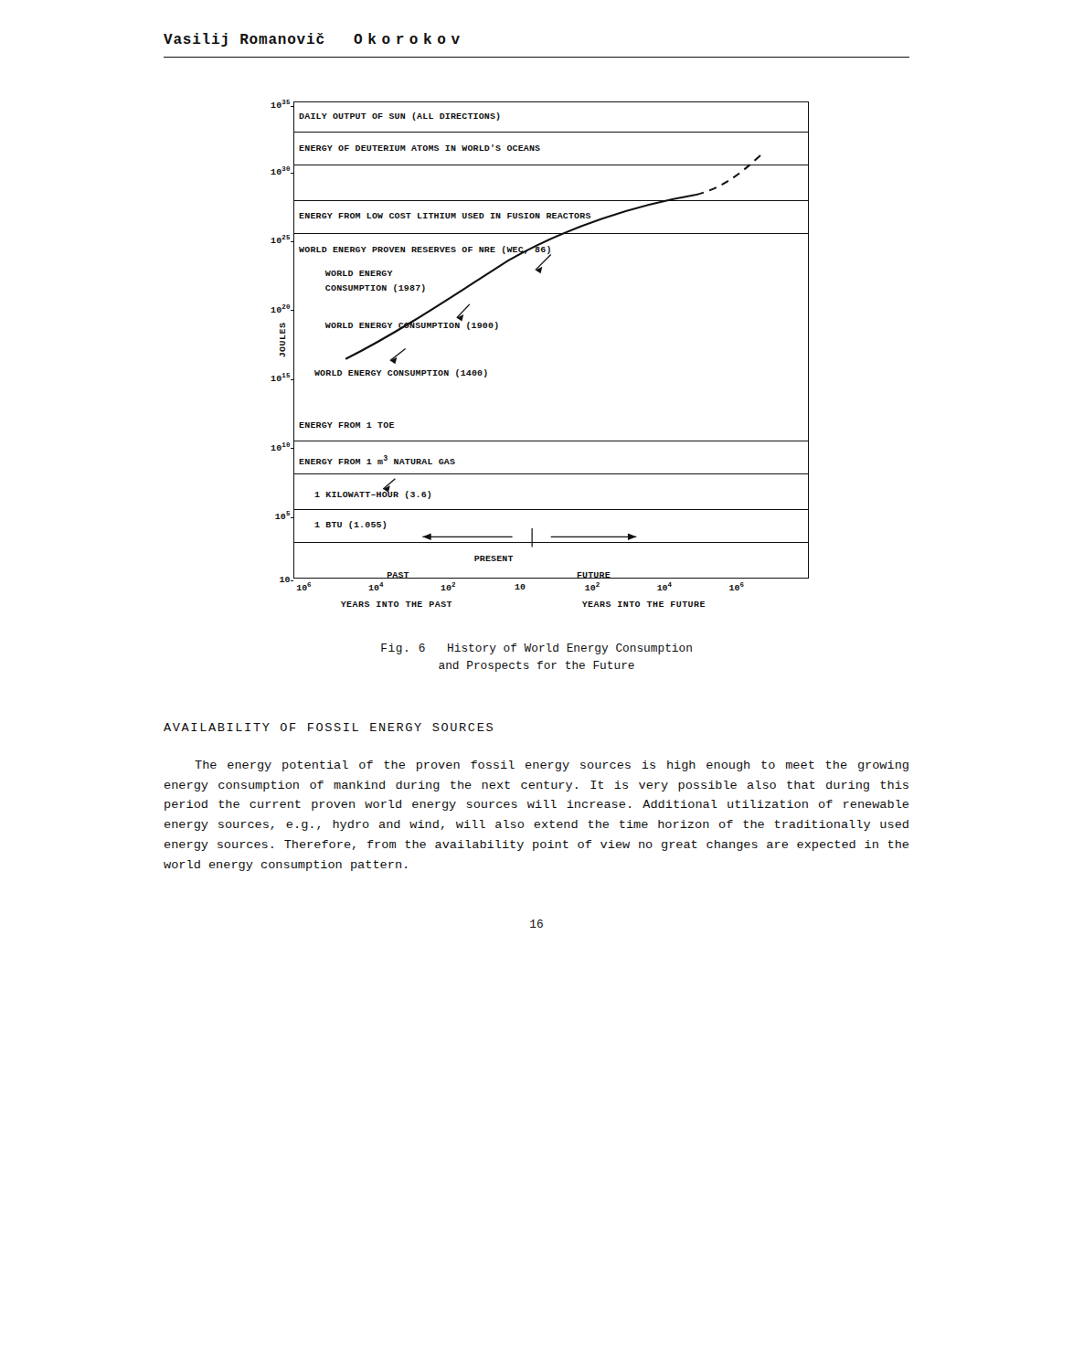Vasilij Romanovič Okorokov
JOULES 1035 1030 1025 1020 1015 1010 105 10
DAILY OUTPUT OF SUN (ALL DIRECTIONS) ENERGY OF DEUTERIUM ATOMS IN WORLD'S OCEANS ENERGY FROM LOW COST LITHIUM USED IN FUSION REACTORS WORLD ENERGY PROVEN RESERVES OF NRE (WEC, 86) WORLD ENERGY
CONSUMPTION (1987) WORLD ENERGY CONSUMPTION (1900) WORLD ENERGY CONSUMPTION (1400) ENERGY FROM 1 TOE ENERGY FROM 1 m3 NATURAL GAS 1 KILOWATT–HOUR (3.6) 1 BTU (1.055) PRESENT PAST FUTURE
106 104 102 10 102 104 106 YEARS INTO THE PAST YEARS INTO THE FUTURE
Fig. 6 History of World Energy Consumption
and Prospects for the Future
AVAILABILITY OF FOSSIL ENERGY SOURCES
The energy potential of the proven fossil energy sources is high enough to meet the growing energy consumption of mankind during the next century. It is very possible also that during this period the current proven world energy sources will increase. Additional utilization of renewable energy sources, e.g., hydro and wind, will also extend the time horizon of the traditionally used energy sources. Therefore, from the availability point of view no great changes are expected in the world energy consumption pattern.
16